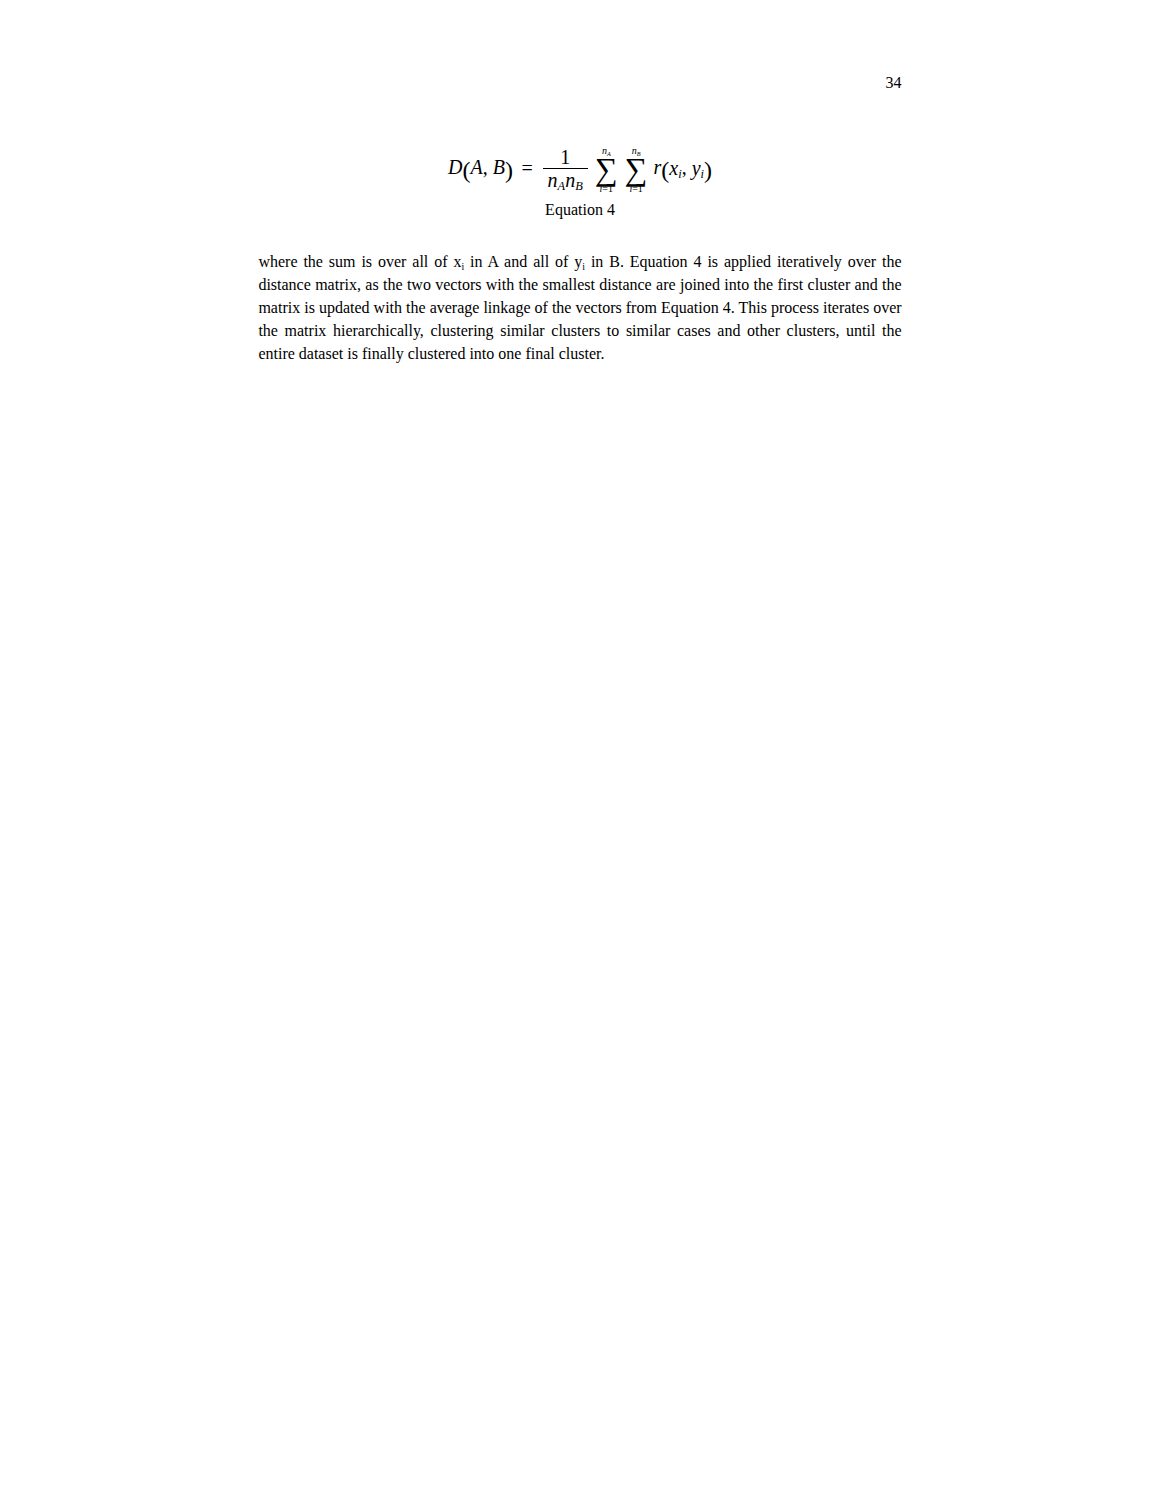34
D(A, B) = 1 nAnB nA ∑ i=1 nB ∑ i=1 r(xi, yi) Equation 4
where the sum is over all of xi in A and all of yi in B. Equation 4 is applied iteratively over the distance matrix, as the two vectors with the smallest distance are joined into the first cluster and the matrix is updated with the average linkage of the vectors from Equation 4. This process iterates over the matrix hierarchically, clustering similar clusters to similar cases and other clusters, until the entire dataset is finally clustered into one final cluster.